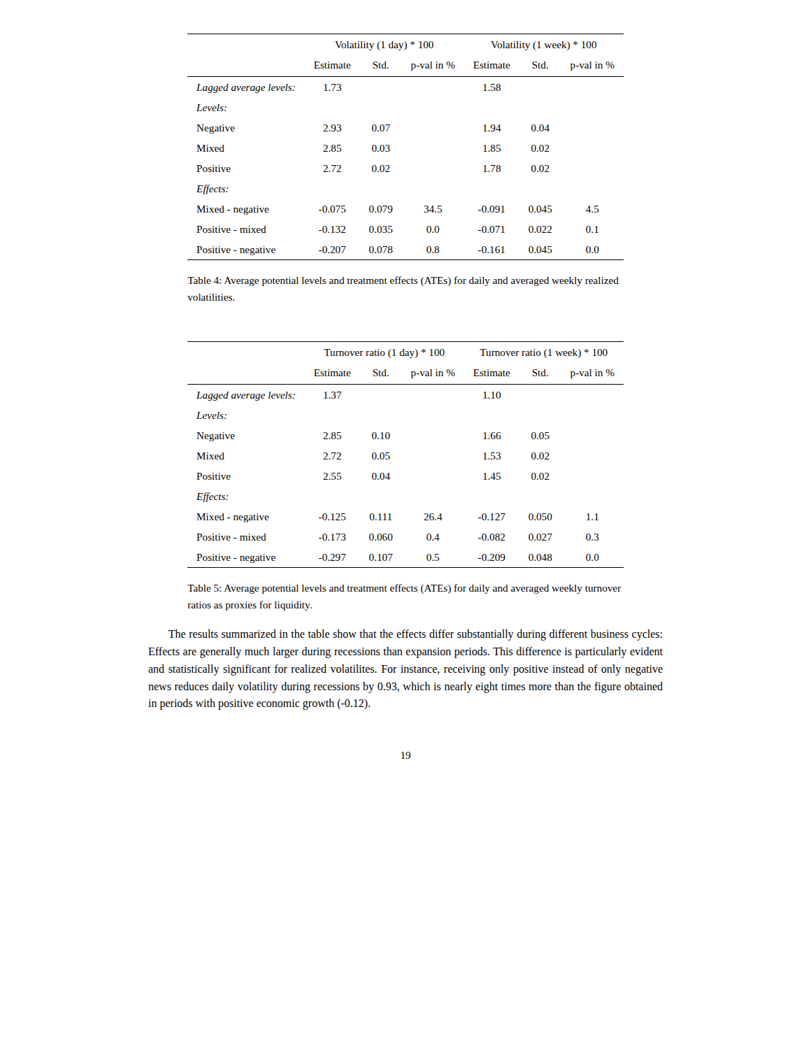Table 4: Average potential levels and treatment effects (ATEs) for daily and averaged weekly realized volatilities.
| | Volatility (1 day) * 100 | Volatility (1 week) * 100 |
| --- | --- | --- |
| | Estimate | Std. | p-val in % | Estimate | Std. | p-val in % |
| Lagged average levels: | 1.73 | | | 1.58 | | |
| Levels: | | | | | | |
| Negative | 2.93 | 0.07 | | 1.94 | 0.04 | |
| Mixed | 2.85 | 0.03 | | 1.85 | 0.02 | |
| Positive | 2.72 | 0.02 | | 1.78 | 0.02 | |
| Effects: | | | | | | |
| Mixed - negative | -0.075 | 0.079 | 34.5 | -0.091 | 0.045 | 4.5 |
| Positive - mixed | -0.132 | 0.035 | 0.0 | -0.071 | 0.022 | 0.1 |
| Positive - negative | -0.207 | 0.078 | 0.8 | -0.161 | 0.045 | 0.0 |
Table 5: Average potential levels and treatment effects (ATEs) for daily and averaged weekly turnover ratios as proxies for liquidity.
| | Turnover ratio (1 day) * 100 | Turnover ratio (1 week) * 100 |
| --- | --- | --- |
| | Estimate | Std. | p-val in % | Estimate | Std. | p-val in % |
| Lagged average levels: | 1.37 | | | 1.10 | | |
| Levels: | | | | | | |
| Negative | 2.85 | 0.10 | | 1.66 | 0.05 | |
| Mixed | 2.72 | 0.05 | | 1.53 | 0.02 | |
| Positive | 2.55 | 0.04 | | 1.45 | 0.02 | |
| Effects: | | | | | | |
| Mixed - negative | -0.125 | 0.111 | 26.4 | -0.127 | 0.050 | 1.1 |
| Positive - mixed | -0.173 | 0.060 | 0.4 | -0.082 | 0.027 | 0.3 |
| Positive - negative | -0.297 | 0.107 | 0.5 | -0.209 | 0.048 | 0.0 |
The results summarized in the table show that the effects differ substantially during different business cycles: Effects are generally much larger during recessions than expansion periods. This difference is particularly evident and statistically significant for realized volatilites. For instance, receiving only positive instead of only negative news reduces daily volatility during recessions by 0.93, which is nearly eight times more than the figure obtained in periods with positive economic growth (-0.12).
19